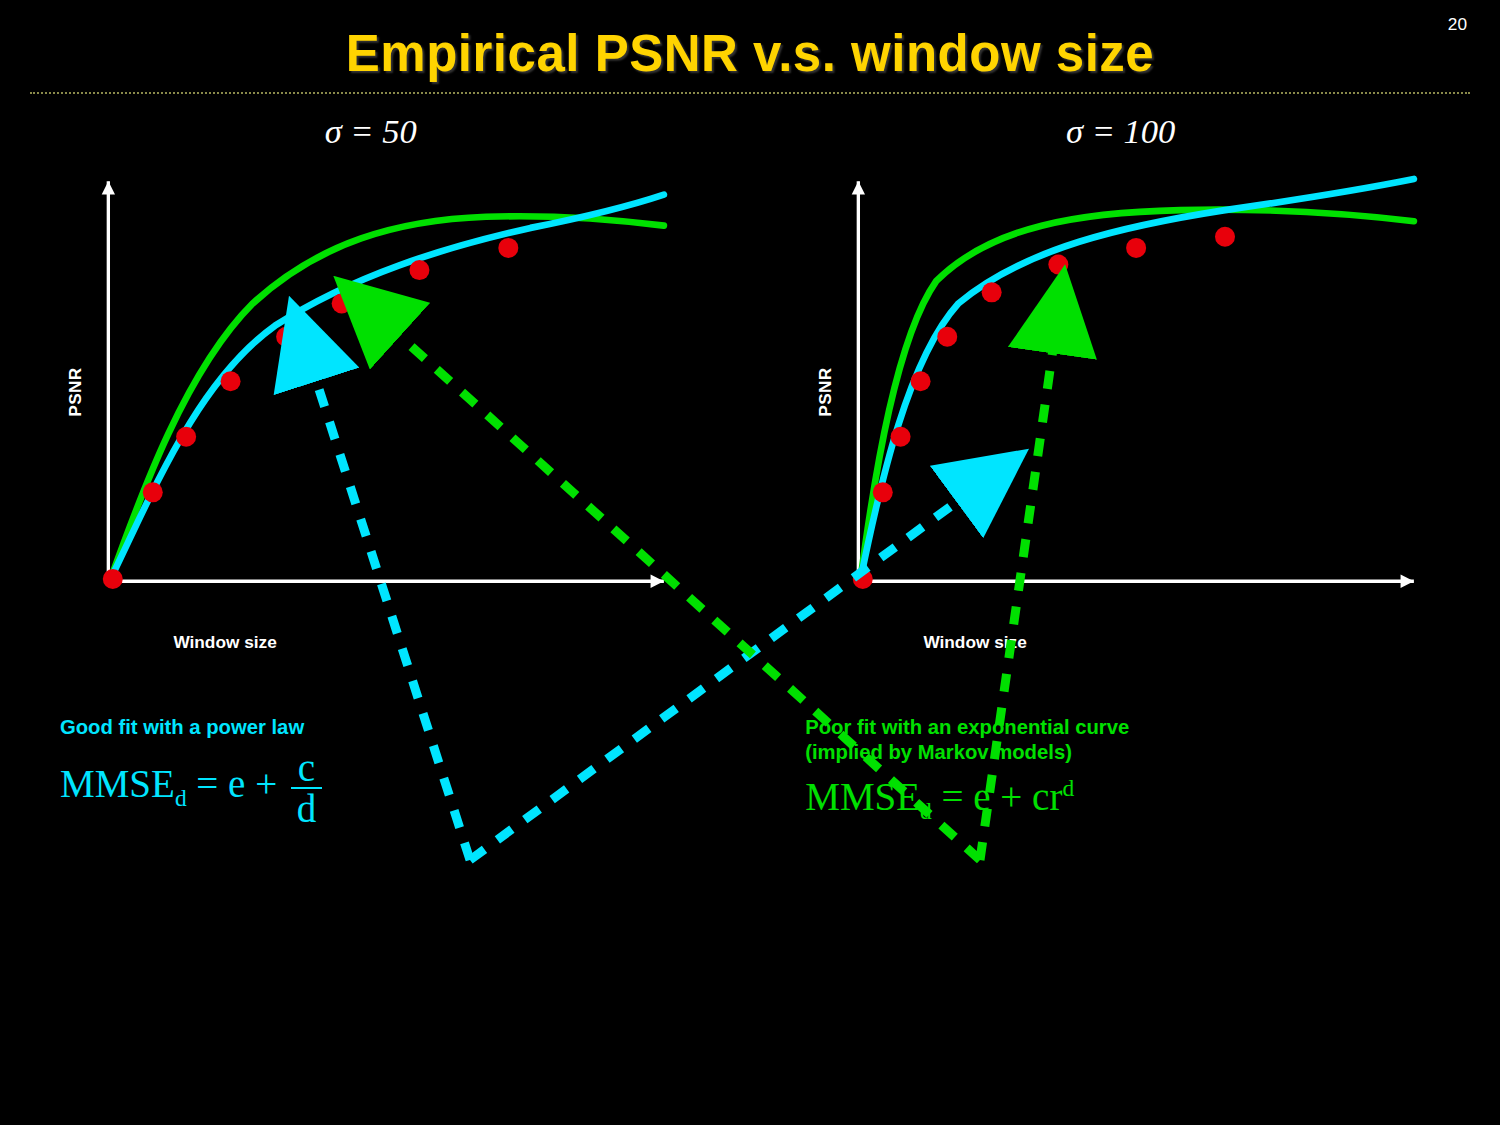20
Empirical PSNR v.s. window size
σ = 50
σ = 100
PSNR
Window size
PSNR
Window size
Good fit with a power law
MMSEd = e + cd
Poor fit with an exponential curve
(implied by Markov models)
MMSEd = e + crd